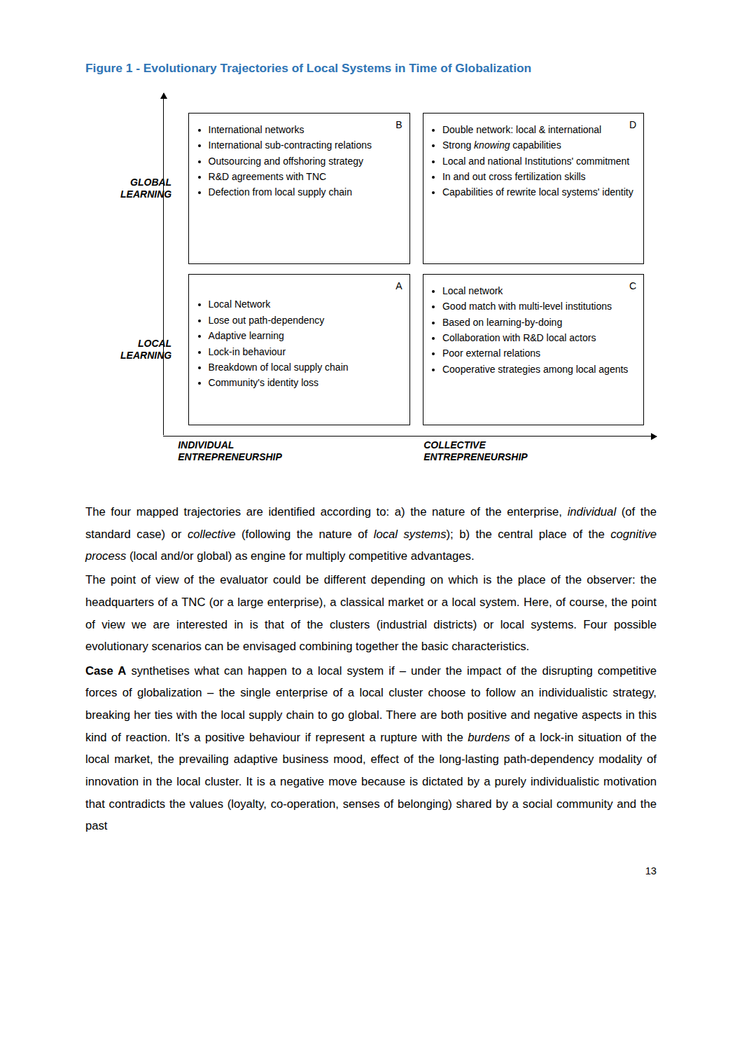Figure 1 - Evolutionary Trajectories of Local Systems in Time of Globalization
| GLOBAL LEARNING | B International networks International sub-contracting relations Outsourcing and offshoring strategy R&D agreements with TNC Defection from local supply chain | D Double network: local & international Strong knowing capabilities Local and national Institutions' commitment In and out cross fertilization skills Capabilities of rewrite local systems' identity |
| LOCAL LEARNING | A Local Network Lose out path-dependency Adaptive learning Lock-in behaviour Breakdown of local supply chain Community's identity loss | C Local network Good match with multi-level institutions Based on learning-by-doing Collaboration with R&D local actors Poor external relations Cooperative strategies among local agents |
INDIVIDUAL
ENTREPRENEURSHIP
COLLECTIVE
ENTREPRENEURSHIP
The four mapped trajectories are identified according to: a) the nature of the enterprise, individual (of the standard case) or collective (following the nature of local systems); b) the central place of the cognitive process (local and/or global) as engine for multiply competitive advantages.
The point of view of the evaluator could be different depending on which is the place of the observer: the headquarters of a TNC (or a large enterprise), a classical market or a local system. Here, of course, the point of view we are interested in is that of the clusters (industrial districts) or local systems. Four possible evolutionary scenarios can be envisaged combining together the basic characteristics.
Case A synthetises what can happen to a local system if – under the impact of the disrupting competitive forces of globalization – the single enterprise of a local cluster choose to follow an individualistic strategy, breaking her ties with the local supply chain to go global. There are both positive and negative aspects in this kind of reaction. It's a positive behaviour if represent a rupture with the burdens of a lock-in situation of the local market, the prevailing adaptive business mood, effect of the long-lasting path-dependency modality of innovation in the local cluster. It is a negative move because is dictated by a purely individualistic motivation that contradicts the values (loyalty, co-operation, senses of belonging) shared by a social community and the past
13